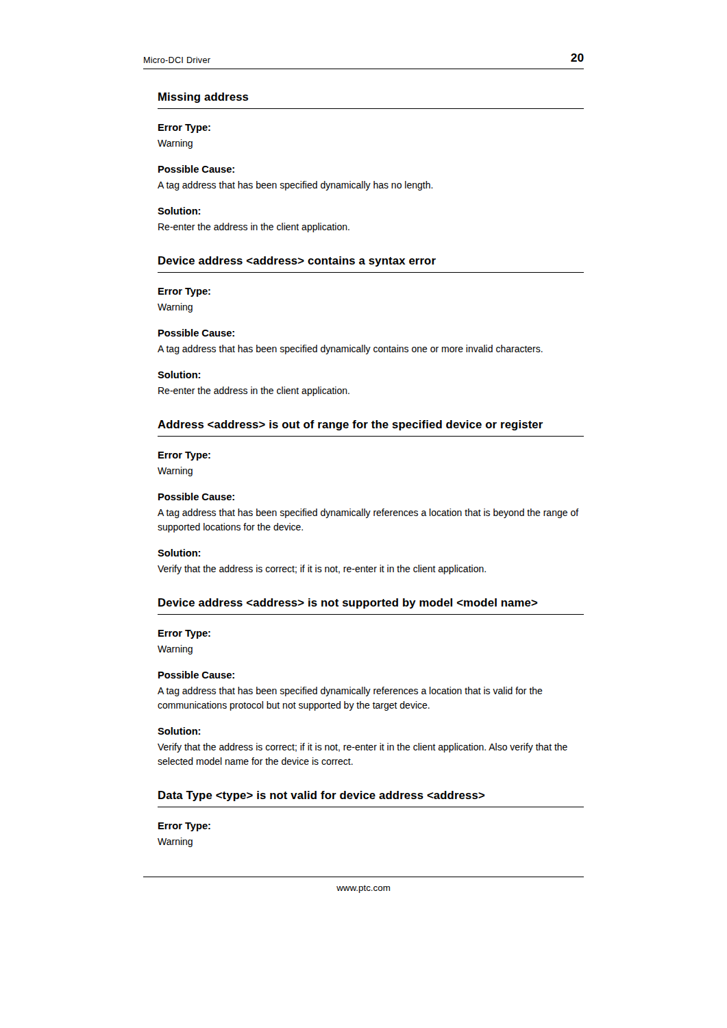Micro-DCI Driver
20
Missing address
Error Type:
Warning
Possible Cause:
A tag address that has been specified dynamically has no length.
Solution:
Re-enter the address in the client application.
Device address <address> contains a syntax error
Error Type:
Warning
Possible Cause:
A tag address that has been specified dynamically contains one or more invalid characters.
Solution:
Re-enter the address in the client application.
Address <address> is out of range for the specified device or register
Error Type:
Warning
Possible Cause:
A tag address that has been specified dynamically references a location that is beyond the range of supported locations for the device.
Solution:
Verify that the address is correct; if it is not, re-enter it in the client application.
Device address <address> is not supported by model <model name>
Error Type:
Warning
Possible Cause:
A tag address that has been specified dynamically references a location that is valid for the communications protocol but not supported by the target device.
Solution:
Verify that the address is correct; if it is not, re-enter it in the client application. Also verify that the selected model name for the device is correct.
Data Type <type> is not valid for device address <address>
Error Type:
Warning
www.ptc.com